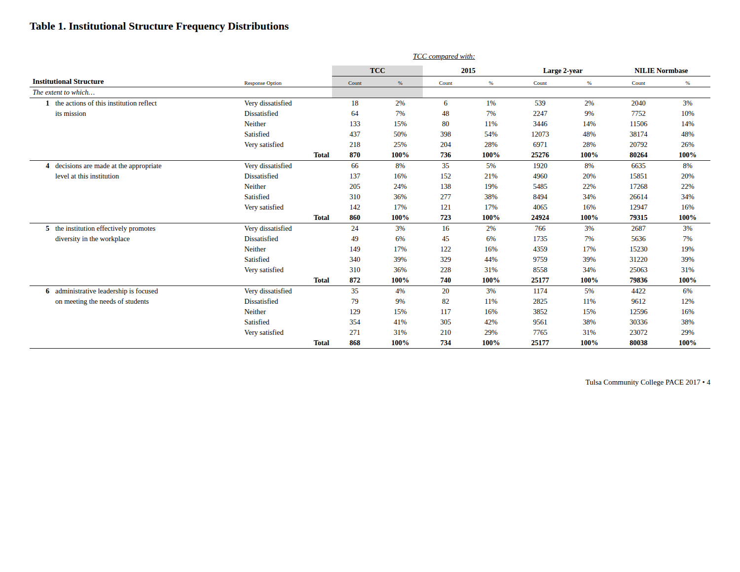Table 1. Institutional Structure Frequency Distributions
TCC compared with:
| | TCC | 2015 | Large 2-year | NILIE Normbase |
| Institutional Structure | Response Option | Count | % | Count | % | Count | % | Count | % |
| The extent to which… | | | |
| 1 | the actions of this institution reflect | Very dissatisfied | 18 | 2% | 6 | 1% | 539 | 2% | 2040 | 3% |
| | its mission | Dissatisfied | 64 | 7% | 48 | 7% | 2247 | 9% | 7752 | 10% |
| | | Neither | 133 | 15% | 80 | 11% | 3446 | 14% | 11506 | 14% |
| | | Satisfied | 437 | 50% | 398 | 54% | 12073 | 48% | 38174 | 48% |
| | | Very satisfied | 218 | 25% | 204 | 28% | 6971 | 28% | 20792 | 26% |
| | | Total | 870 | 100% | 736 | 100% | 25276 | 100% | 80264 | 100% |
| 4 | decisions are made at the appropriate | Very dissatisfied | 66 | 8% | 35 | 5% | 1920 | 8% | 6635 | 8% |
| | level at this institution | Dissatisfied | 137 | 16% | 152 | 21% | 4960 | 20% | 15851 | 20% |
| | | Neither | 205 | 24% | 138 | 19% | 5485 | 22% | 17268 | 22% |
| | | Satisfied | 310 | 36% | 277 | 38% | 8494 | 34% | 26614 | 34% |
| | | Very satisfied | 142 | 17% | 121 | 17% | 4065 | 16% | 12947 | 16% |
| | | Total | 860 | 100% | 723 | 100% | 24924 | 100% | 79315 | 100% |
| 5 | the institution effectively promotes | Very dissatisfied | 24 | 3% | 16 | 2% | 766 | 3% | 2687 | 3% |
| | diversity in the workplace | Dissatisfied | 49 | 6% | 45 | 6% | 1735 | 7% | 5636 | 7% |
| | | Neither | 149 | 17% | 122 | 16% | 4359 | 17% | 15230 | 19% |
| | | Satisfied | 340 | 39% | 329 | 44% | 9759 | 39% | 31220 | 39% |
| | | Very satisfied | 310 | 36% | 228 | 31% | 8558 | 34% | 25063 | 31% |
| | | Total | 872 | 100% | 740 | 100% | 25177 | 100% | 79836 | 100% |
| 6 | administrative leadership is focused | Very dissatisfied | 35 | 4% | 20 | 3% | 1174 | 5% | 4422 | 6% |
| | on meeting the needs of students | Dissatisfied | 79 | 9% | 82 | 11% | 2825 | 11% | 9612 | 12% |
| | | Neither | 129 | 15% | 117 | 16% | 3852 | 15% | 12596 | 16% |
| | | Satisfied | 354 | 41% | 305 | 42% | 9561 | 38% | 30336 | 38% |
| | | Very satisfied | 271 | 31% | 210 | 29% | 7765 | 31% | 23072 | 29% |
| | | Total | 868 | 100% | 734 | 100% | 25177 | 100% | 80038 | 100% |
Tulsa Community College PACE 2017 • 4